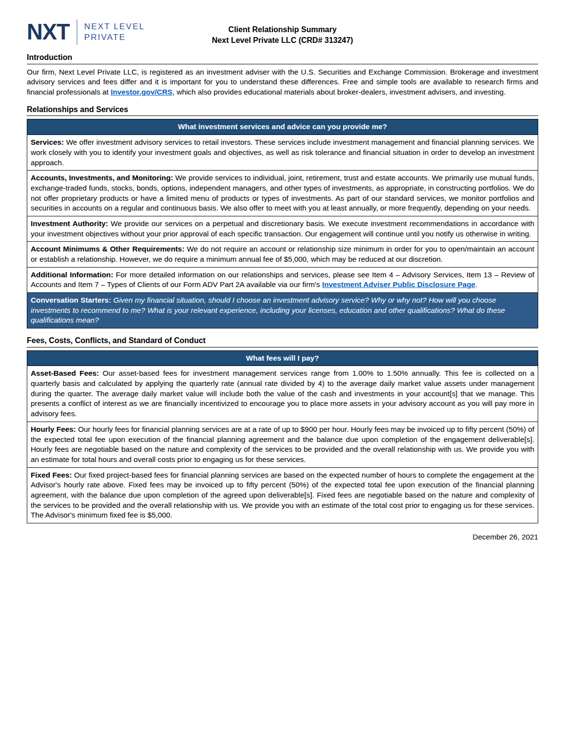NXT NEXT LEVEL
PRIVATE
Client Relationship Summary
Next Level Private LLC (CRD# 313247)
Introduction
Our firm, Next Level Private LLC, is registered as an investment adviser with the U.S. Securities and Exchange Commission. Brokerage and investment advisory services and fees differ and it is important for you to understand these differences. Free and simple tools are available to research firms and financial professionals at Investor.gov/CRS, which also provides educational materials about broker-dealers, investment advisers, and investing.
Relationships and Services
| What investment services and advice can you provide me? |
| Services: We offer investment advisory services to retail investors. These services include investment management and financial planning services. We work closely with you to identify your investment goals and objectives, as well as risk tolerance and financial situation in order to develop an investment approach. |
| Accounts, Investments, and Monitoring: We provide services to individual, joint, retirement, trust and estate accounts. We primarily use mutual funds, exchange-traded funds, stocks, bonds, options, independent managers, and other types of investments, as appropriate, in constructing portfolios. We do not offer proprietary products or have a limited menu of products or types of investments. As part of our standard services, we monitor portfolios and securities in accounts on a regular and continuous basis. We also offer to meet with you at least annually, or more frequently, depending on your needs. |
| Investment Authority: We provide our services on a perpetual and discretionary basis. We execute investment recommendations in accordance with your investment objectives without your prior approval of each specific transaction. Our engagement will continue until you notify us otherwise in writing. |
| Account Minimums & Other Requirements: We do not require an account or relationship size minimum in order for you to open/maintain an account or establish a relationship. However, we do require a minimum annual fee of $5,000, which may be reduced at our discretion. |
| Additional Information: For more detailed information on our relationships and services, please see Item 4 – Advisory Services, Item 13 – Review of Accounts and Item 7 – Types of Clients of our Form ADV Part 2A available via our firm's Investment Adviser Public Disclosure Page . |
| Conversation Starters: Given my financial situation, should I choose an investment advisory service? Why or why not? How will you choose investments to recommend to me? What is your relevant experience, including your licenses, education and other qualifications? What do these qualifications mean? |
Fees, Costs, Conflicts, and Standard of Conduct
| What fees will I pay? |
| Asset-Based Fees: Our asset-based fees for investment management services range from 1.00% to 1.50% annually. This fee is collected on a quarterly basis and calculated by applying the quarterly rate (annual rate divided by 4) to the average daily market value assets under management during the quarter. The average daily market value will include both the value of the cash and investments in your account[s] that we manage. This presents a conflict of interest as we are financially incentivized to encourage you to place more assets in your advisory account as you will pay more in advisory fees. |
| Hourly Fees: Our hourly fees for financial planning services are at a rate of up to $900 per hour. Hourly fees may be invoiced up to fifty percent (50%) of the expected total fee upon execution of the financial planning agreement and the balance due upon completion of the engagement deliverable[s]. Hourly fees are negotiable based on the nature and complexity of the services to be provided and the overall relationship with us. We provide you with an estimate for total hours and overall costs prior to engaging us for these services. |
| Fixed Fees: Our fixed project-based fees for financial planning services are based on the expected number of hours to complete the engagement at the Advisor's hourly rate above. Fixed fees may be invoiced up to fifty percent (50%) of the expected total fee upon execution of the financial planning agreement, with the balance due upon completion of the agreed upon deliverable[s]. Fixed fees are negotiable based on the nature and complexity of the services to be provided and the overall relationship with us. We provide you with an estimate of the total cost prior to engaging us for these services. The Advisor's minimum fixed fee is $5,000. |
December 26, 2021